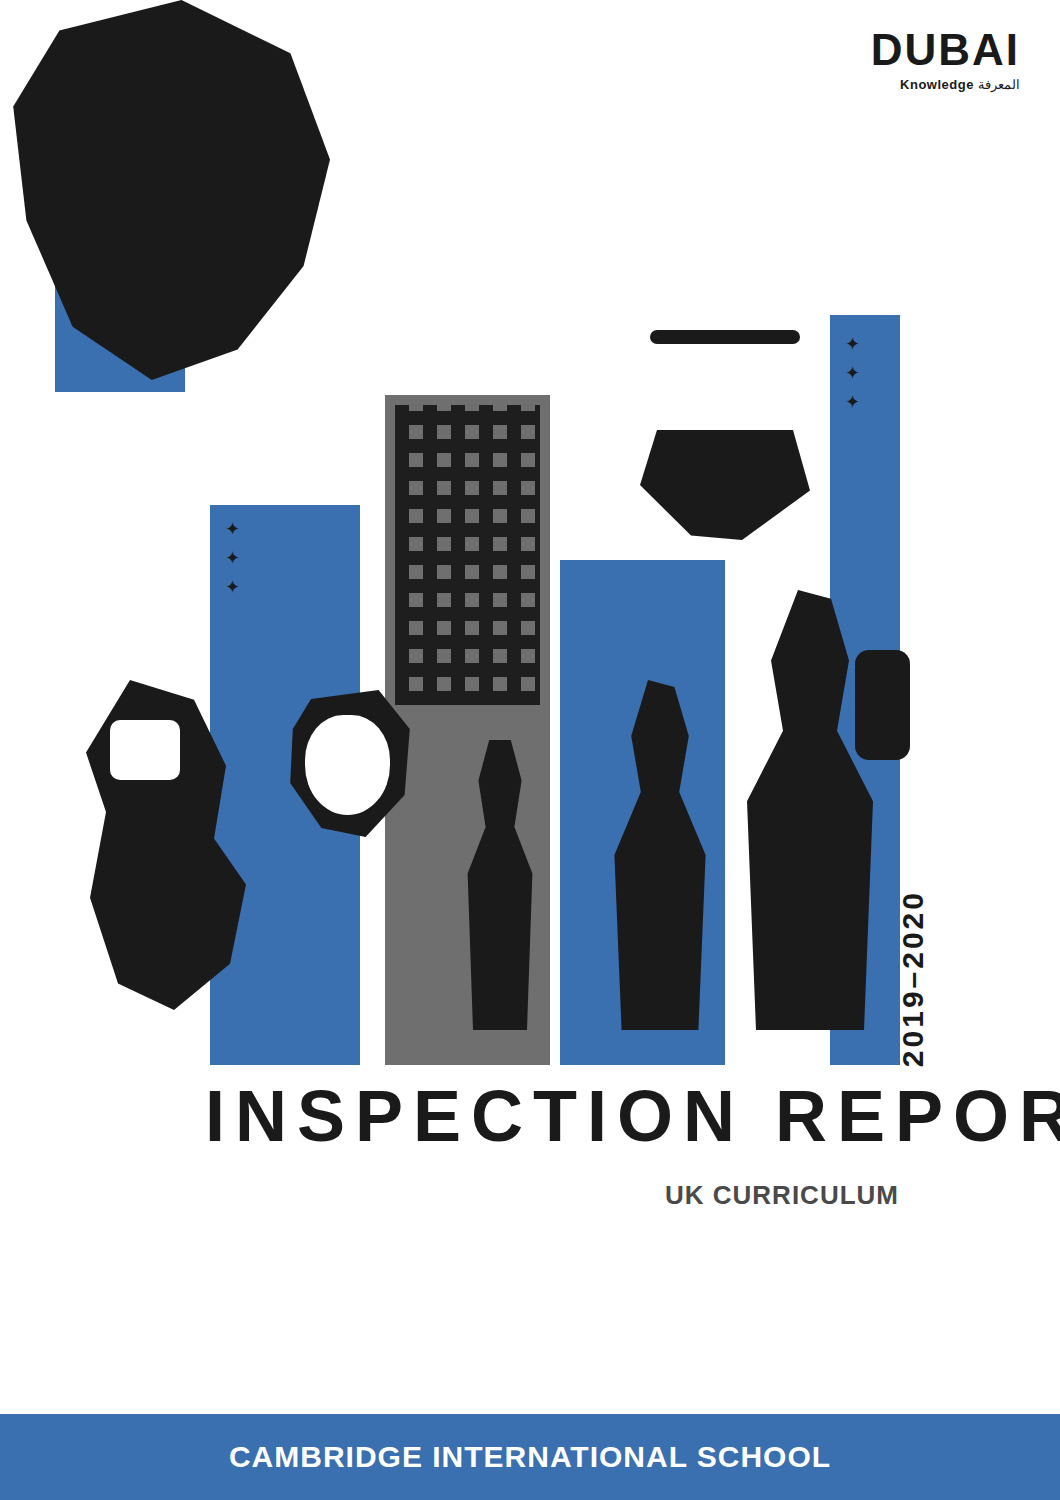DUBAI
Knowledge المعرفة
GOOD
✦
✦
✦
✦
✦
✦
2019–2020
INSPECTION REPORT
UK CURRICULUM
CAMBRIDGE INTERNATIONAL SCHOOL